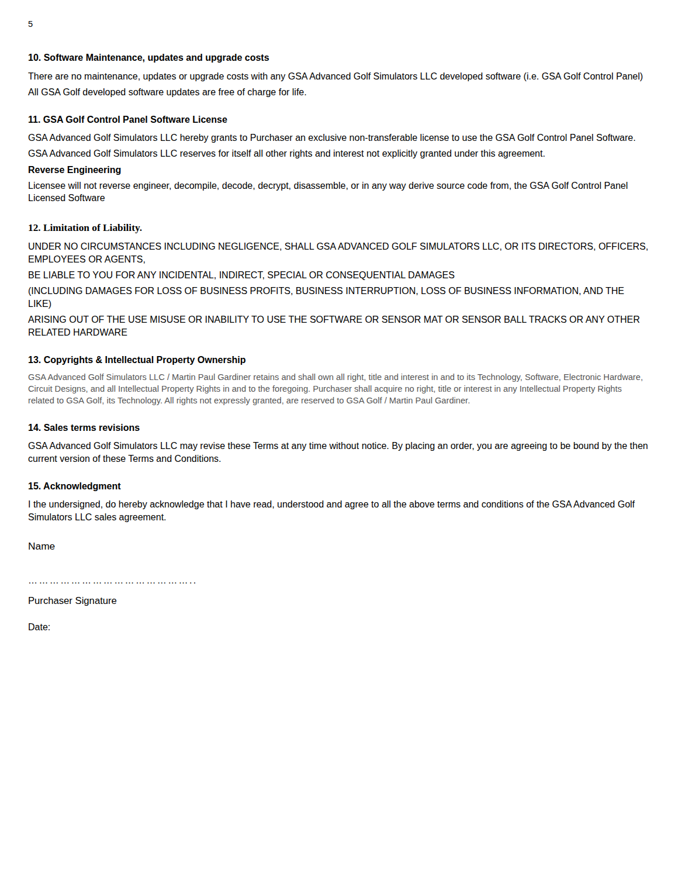5
10. Software Maintenance, updates and upgrade costs
There are no maintenance, updates or upgrade costs with any GSA Advanced Golf Simulators LLC developed software (i.e. GSA Golf Control Panel)
All GSA Golf developed software updates are free of charge for life.
11. GSA Golf Control Panel Software License
GSA Advanced Golf Simulators LLC hereby grants to Purchaser an exclusive non-transferable license to use the GSA Golf Control Panel Software.
GSA Advanced Golf Simulators LLC reserves for itself all other rights and interest not explicitly granted under this agreement.
Reverse Engineering
Licensee will not reverse engineer, decompile, decode, decrypt, disassemble, or in any way derive source code from, the GSA Golf Control Panel Licensed Software
12. Limitation of Liability.
UNDER NO CIRCUMSTANCES INCLUDING NEGLIGENCE, SHALL GSA Advanced Golf Simulators LLC, OR ITS DIRECTORS, OFFICERS, EMPLOYEES OR AGENTS,
BE LIABLE TO YOU FOR ANY INCIDENTAL, INDIRECT, SPECIAL OR CONSEQUENTIAL DAMAGES
(INCLUDING DAMAGES FOR LOSS OF BUSINESS PROFITS, BUSINESS INTERRUPTION, LOSS OF BUSINESS INFORMATION, AND THE LIKE)
ARISING OUT OF THE USE MISUSE OR INABILITY TO USE THE SOFTWARE OR SENSOR MAT OR SENSOR BALL TRACKS OR ANY OTHER RELATED HARDWARE
13. Copyrights & Intellectual Property Ownership
GSA Advanced Golf Simulators LLC / Martin Paul Gardiner retains and shall own all right, title and interest in and to its Technology, Software, Electronic Hardware, Circuit Designs, and all Intellectual Property Rights in and to the foregoing. Purchaser shall acquire no right, title or interest in any Intellectual Property Rights related to GSA Golf, its Technology. All rights not expressly granted, are reserved to GSA Golf / Martin Paul Gardiner.
14. Sales terms revisions
GSA Advanced Golf Simulators LLC may revise these Terms at any time without notice. By placing an order, you are agreeing to be bound by the then current version of these Terms and Conditions.
15. Acknowledgment
I the undersigned, do hereby acknowledge that I have read, understood and agree to all the above terms and conditions of the GSA Advanced Golf Simulators LLC sales agreement.
Name
………………………………………..
Purchaser Signature
Date: